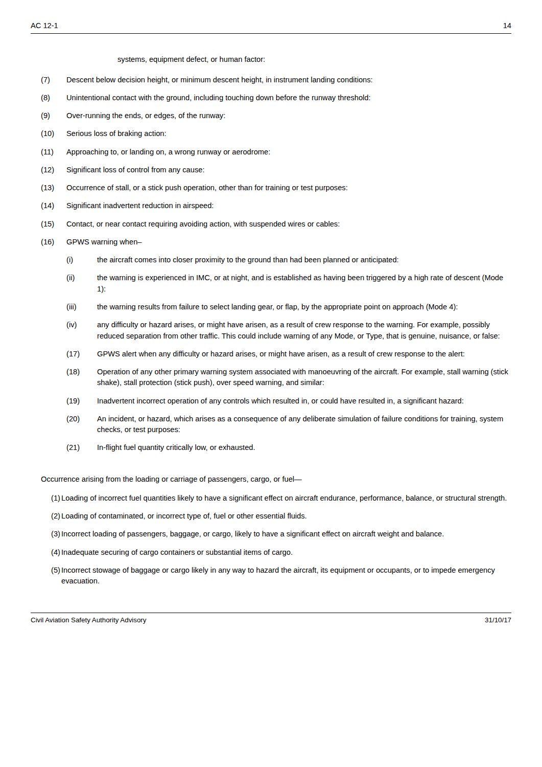AC 12-1 14
systems, equipment defect, or human factor:
(7) Descent below decision height, or minimum descent height, in instrument landing conditions:
(8) Unintentional contact with the ground, including touching down before the runway threshold:
(9) Over-running the ends, or edges, of the runway:
(10) Serious loss of braking action:
(11) Approaching to, or landing on, a wrong runway or aerodrome:
(12) Significant loss of control from any cause:
(13) Occurrence of stall, or a stick push operation, other than for training or test purposes:
(14) Significant inadvertent reduction in airspeed:
(15) Contact, or near contact requiring avoiding action, with suspended wires or cables:
(16) GPWS warning when–
(i) the aircraft comes into closer proximity to the ground than had been planned or anticipated:
(ii) the warning is experienced in IMC, or at night, and is established as having been triggered by a high rate of descent (Mode 1):
(iii) the warning results from failure to select landing gear, or flap, by the appropriate point on approach (Mode 4):
(iv) any difficulty or hazard arises, or might have arisen, as a result of crew response to the warning. For example, possibly reduced separation from other traffic. This could include warning of any Mode, or Type, that is genuine, nuisance, or false:
(17) GPWS alert when any difficulty or hazard arises, or might have arisen, as a result of crew response to the alert:
(18) Operation of any other primary warning system associated with manoeuvring of the aircraft. For example, stall warning (stick shake), stall protection (stick push), over speed warning, and similar:
(19) Inadvertent incorrect operation of any controls which resulted in, or could have resulted in, a significant hazard:
(20) An incident, or hazard, which arises as a consequence of any deliberate simulation of failure conditions for training, system checks, or test purposes:
(21) In-flight fuel quantity critically low, or exhausted.
Occurrence arising from the loading or carriage of passengers, cargo, or fuel—
(1) Loading of incorrect fuel quantities likely to have a significant effect on aircraft endurance, performance, balance, or structural strength.
(2) Loading of contaminated, or incorrect type of, fuel or other essential fluids.
(3) Incorrect loading of passengers, baggage, or cargo, likely to have a significant effect on aircraft weight and balance.
(4) Inadequate securing of cargo containers or substantial items of cargo.
(5) Incorrect stowage of baggage or cargo likely in any way to hazard the aircraft, its equipment or occupants, or to impede emergency evacuation.
Civil Aviation Safety Authority Advisory 31/10/17